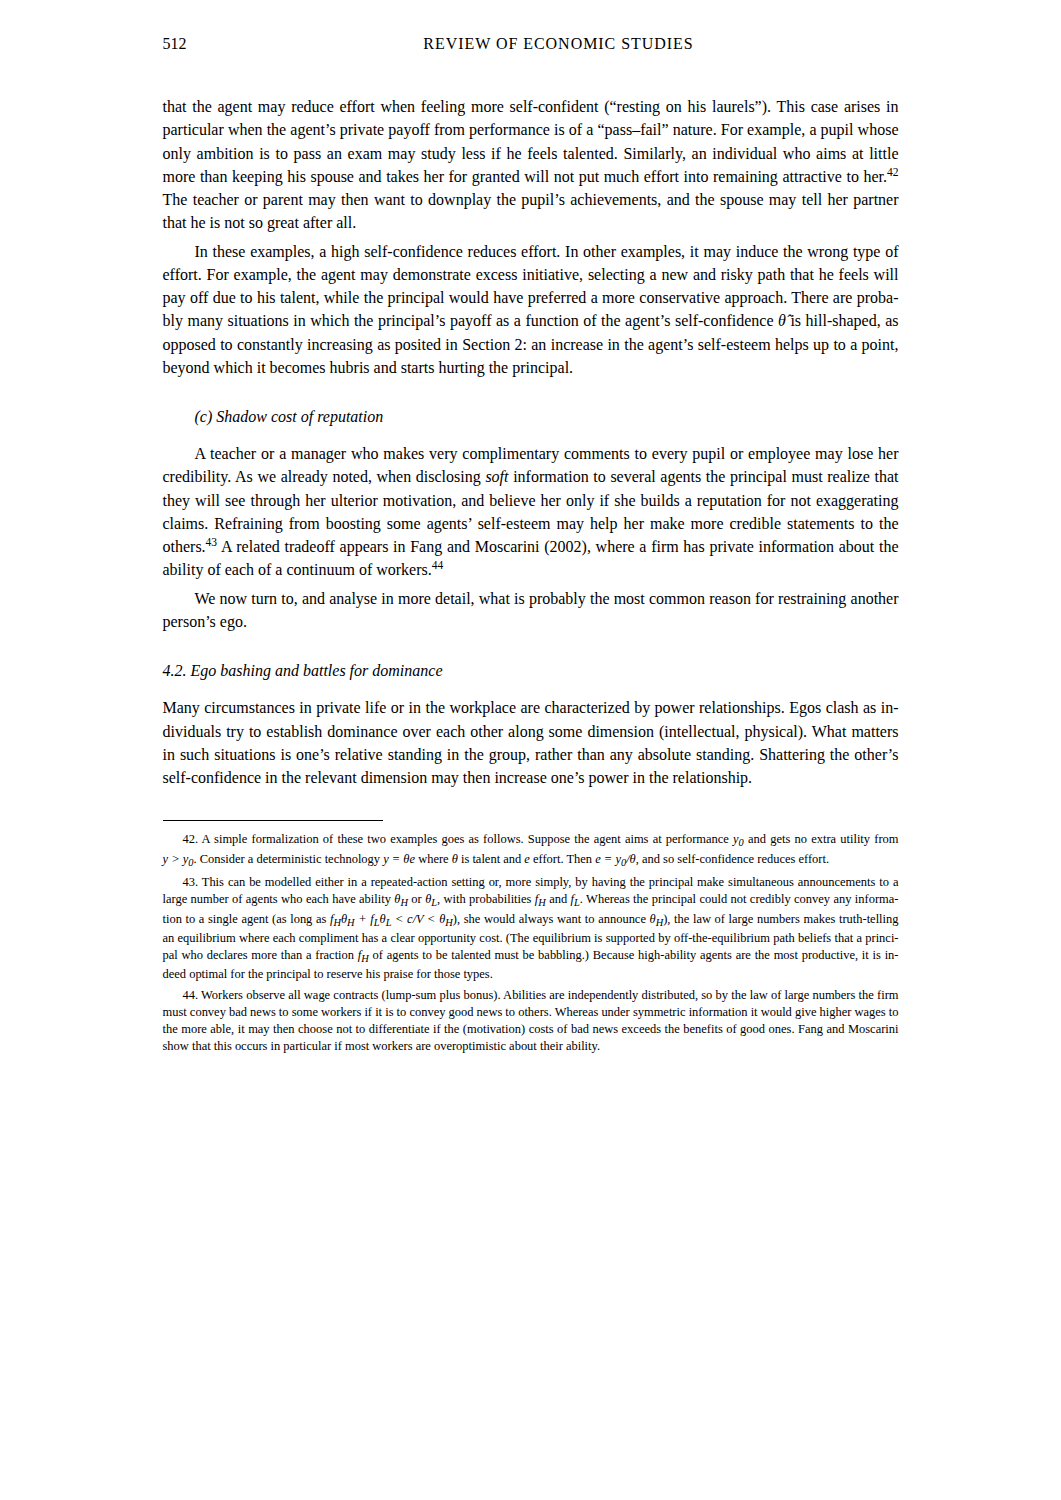512 Review of Economic Studies
that the agent may reduce effort when feeling more self-confident (“resting on his laurels”). This case arises in particular when the agent’s private payoff from performance is of a “pass–fail” nature. For example, a pupil whose only ambition is to pass an exam may study less if he feels talented. Similarly, an individual who aims at little more than keeping his spouse and takes her for granted will not put much effort into remaining attractive to her.42 The teacher or parent may then want to downplay the pupil’s achievements, and the spouse may tell her partner that he is not so great after all.
In these examples, a high self-confidence reduces effort. In other examples, it may induce the wrong type of effort. For example, the agent may demonstrate excess initiative, selecting a new and risky path that he feels will pay off due to his talent, while the principal would have preferred a more conservative approach. There are probably many situations in which the principal’s payoff as a function of the agent’s self-confidence θ̂ is hill-shaped, as opposed to constantly increasing as posited in Section 2: an increase in the agent’s self-esteem helps up to a point, beyond which it becomes hubris and starts hurting the principal.
(c) Shadow cost of reputation
A teacher or a manager who makes very complimentary comments to every pupil or employee may lose her credibility. As we already noted, when disclosing soft information to several agents the principal must realize that they will see through her ulterior motivation, and believe her only if she builds a reputation for not exaggerating claims. Refraining from boosting some agents’ self-esteem may help her make more credible statements to the others.43 A related tradeoff appears in Fang and Moscarini (2002), where a firm has private information about the ability of each of a continuum of workers.44
We now turn to, and analyse in more detail, what is probably the most common reason for restraining another person’s ego.
4.2. Ego bashing and battles for dominance
Many circumstances in private life or in the workplace are characterized by power relationships. Egos clash as individuals try to establish dominance over each other along some dimension (intellectual, physical). What matters in such situations is one’s relative standing in the group, rather than any absolute standing. Shattering the other’s self-confidence in the relevant dimension may then increase one’s power in the relationship.
42. A simple formalization of these two examples goes as follows. Suppose the agent aims at performance y0 and gets no extra utility from y > y0. Consider a deterministic technology y = θe where θ is talent and e effort. Then e = y0/θ, and so self-confidence reduces effort.
43. This can be modelled either in a repeated-action setting or, more simply, by having the principal make simultaneous announcements to a large number of agents who each have ability θH or θL, with probabilities fH and fL. Whereas the principal could not credibly convey any information to a single agent (as long as fHθH + fLθL < c/V < θH), she would always want to announce θH), the law of large numbers makes truth-telling an equilibrium where each compliment has a clear opportunity cost. (The equilibrium is supported by off-the-equilibrium path beliefs that a principal who declares more than a fraction fH of agents to be talented must be babbling.) Because high-ability agents are the most productive, it is indeed optimal for the principal to reserve his praise for those types.
44. Workers observe all wage contracts (lump-sum plus bonus). Abilities are independently distributed, so by the law of large numbers the firm must convey bad news to some workers if it is to convey good news to others. Whereas under symmetric information it would give higher wages to the more able, it may then choose not to differentiate if the (motivation) costs of bad news exceeds the benefits of good ones. Fang and Moscarini show that this occurs in particular if most workers are overoptimistic about their ability.